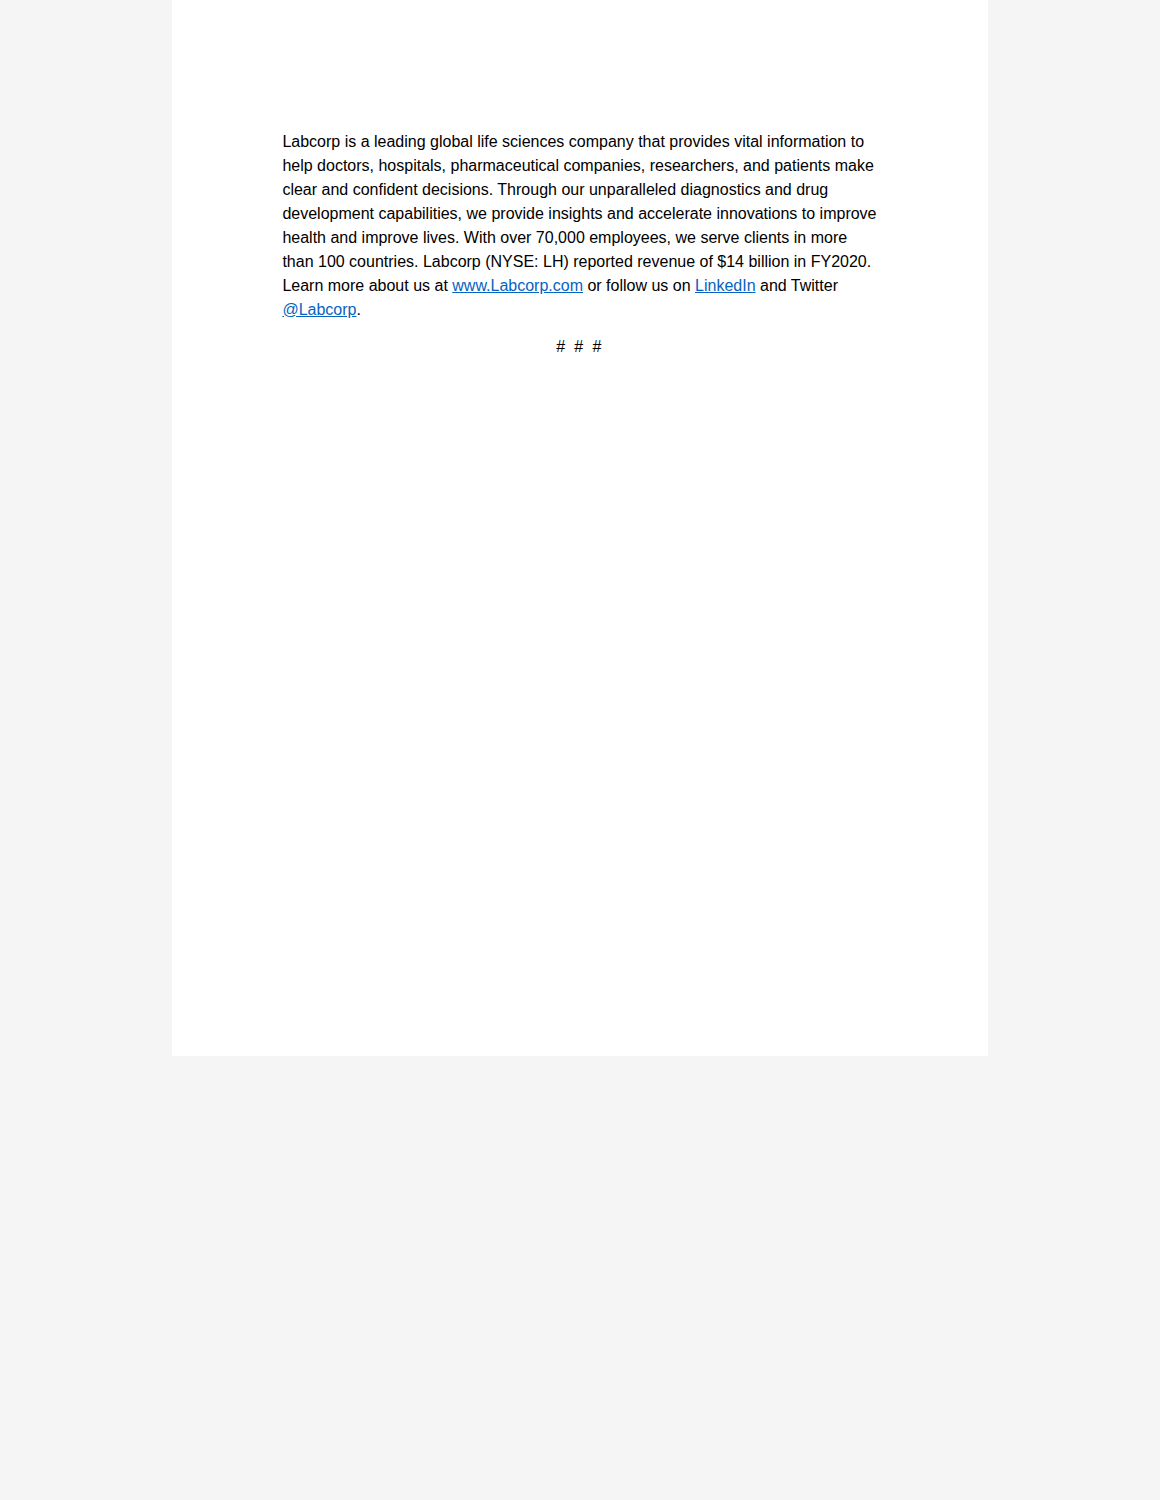Labcorp is a leading global life sciences company that provides vital information to help doctors, hospitals, pharmaceutical companies, researchers, and patients make clear and confident decisions. Through our unparalleled diagnostics and drug development capabilities, we provide insights and accelerate innovations to improve health and improve lives. With over 70,000 employees, we serve clients in more than 100 countries. Labcorp (NYSE: LH) reported revenue of $14 billion in FY2020. Learn more about us at www.Labcorp.com or follow us on LinkedIn and Twitter @Labcorp.
# # #